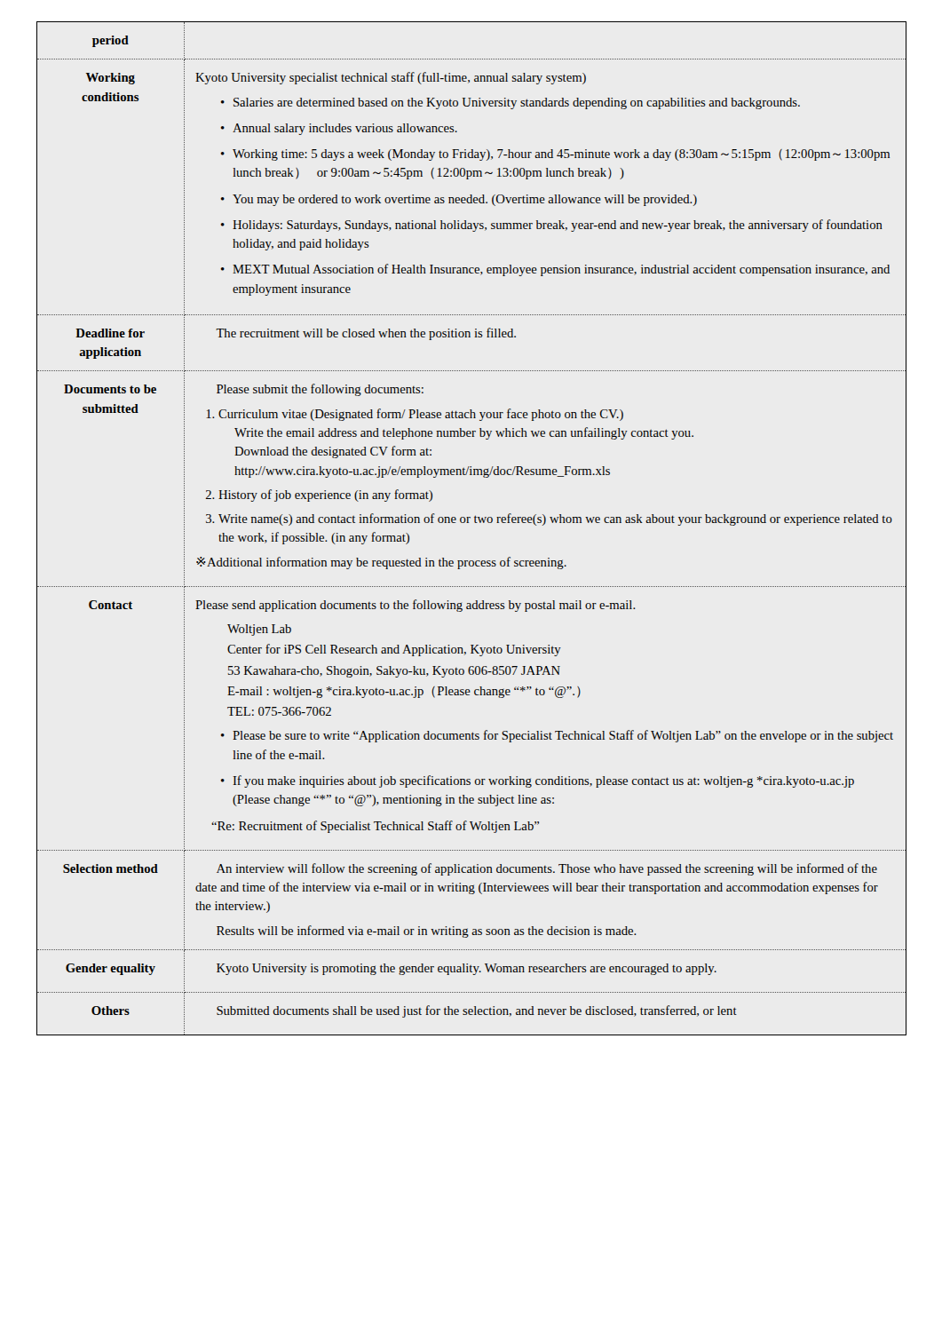| period | |
| Working conditions | Kyoto University specialist technical staff (full-time, annual salary system) Salaries are determined based on the Kyoto University standards depending on capabilities and backgrounds. Annual salary includes various allowances. Working time: 5 days a week (Monday to Friday), 7-hour and 45-minute work a day (8:30am～5:15pm（12:00pm～13:00pm lunch break） or 9:00am～5:45pm（12:00pm～13:00pm lunch break）) You may be ordered to work overtime as needed. (Overtime allowance will be provided.) Holidays: Saturdays, Sundays, national holidays, summer break, year-end and new-year break, the anniversary of foundation holiday, and paid holidays MEXT Mutual Association of Health Insurance, employee pension insurance, industrial accident compensation insurance, and employment insurance |
| Deadline for application | The recruitment will be closed when the position is filled. |
| Documents to be submitted | Please submit the following documents: Curriculum vitae (Designated form/ Please attach your face photo on the CV.) Write the email address and telephone number by which we can unfailingly contact you. Download the designated CV form at: http://www.cira.kyoto-u.ac.jp/e/employment/img/doc/Resume_Form.xls History of job experience (in any format) Write name(s) and contact information of one or two referee(s) whom we can ask about your background or experience related to the work, if possible. (in any format) ※Additional information may be requested in the process of screening. |
| Contact | Please send application documents to the following address by postal mail or e-mail. Woltjen Lab Center for iPS Cell Research and Application, Kyoto University 53 Kawahara-cho, Shogoin, Sakyo-ku, Kyoto 606-8507 JAPAN E-mail : woltjen-g *cira.kyoto-u.ac.jp（Please change “*” to “@”.） TEL: 075-366-7062 Please be sure to write “Application documents for Specialist Technical Staff of Woltjen Lab” on the envelope or in the subject line of the e-mail. If you make inquiries about job specifications or working conditions, please contact us at: woltjen-g *cira.kyoto-u.ac.jp (Please change “*” to “@”), mentioning in the subject line as: “Re: Recruitment of Specialist Technical Staff of Woltjen Lab” |
| Selection method | An interview will follow the screening of application documents. Those who have passed the screening will be informed of the date and time of the interview via e-mail or in writing (Interviewees will bear their transportation and accommodation expenses for the interview.) Results will be informed via e-mail or in writing as soon as the decision is made. |
| Gender equality | Kyoto University is promoting the gender equality. Woman researchers are encouraged to apply. |
| Others | Submitted documents shall be used just for the selection, and never be disclosed, transferred, or lent |